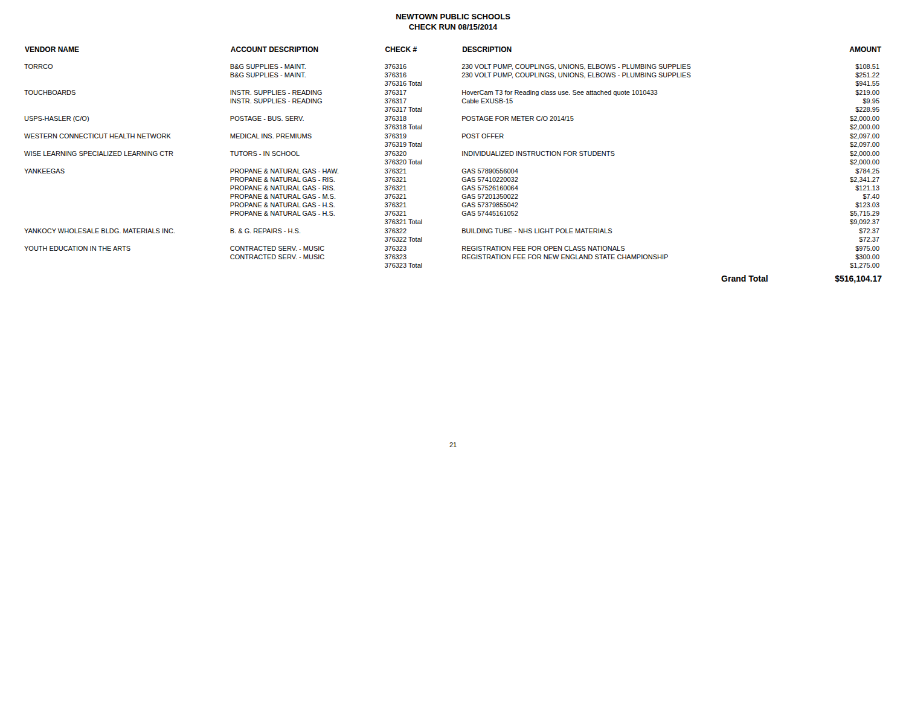NEWTOWN PUBLIC SCHOOLS
CHECK RUN 08/15/2014
| VENDOR NAME | ACCOUNT DESCRIPTION | CHECK # | DESCRIPTION | AMOUNT |
| --- | --- | --- | --- | --- |
| TORRCO | B&G SUPPLIES - MAINT. | 376316 | 230 VOLT PUMP, COUPLINGS, UNIONS, ELBOWS - PLUMBING SUPPLIES | $108.51 |
| | B&G SUPPLIES - MAINT. | 376316 | 230 VOLT PUMP, COUPLINGS, UNIONS, ELBOWS - PLUMBING SUPPLIES | $251.22 |
| | | 376316 Total | | $941.55 |
| TOUCHBOARDS | INSTR. SUPPLIES - READING | 376317 | HoverCam T3 for Reading class use. See attached quote 1010433 | $219.00 |
| | INSTR. SUPPLIES - READING | 376317 | Cable EXUSB-15 | $9.95 |
| | | 376317 Total | | $228.95 |
| USPS-HASLER (C/O) | POSTAGE - BUS. SERV. | 376318 | POSTAGE FOR METER C/O 2014/15 | $2,000.00 |
| | | 376318 Total | | $2,000.00 |
| WESTERN CONNECTICUT HEALTH NETWORK | MEDICAL INS. PREMIUMS | 376319 | POST OFFER | $2,097.00 |
| | | 376319 Total | | $2,097.00 |
| WISE LEARNING SPECIALIZED LEARNING CTR | TUTORS - IN SCHOOL | 376320 | INDIVIDUALIZED INSTRUCTION FOR STUDENTS | $2,000.00 |
| | | 376320 Total | | $2,000.00 |
| YANKEEGAS | PROPANE & NATURAL GAS - HAW. | 376321 | GAS 57890556004 | $784.25 |
| | PROPANE & NATURAL GAS - RIS. | 376321 | GAS 57410220032 | $2,341.27 |
| | PROPANE & NATURAL GAS - RIS. | 376321 | GAS 57526160064 | $121.13 |
| | PROPANE & NATURAL GAS - M.S. | 376321 | GAS 57201350022 | $7.40 |
| | PROPANE & NATURAL GAS - H.S. | 376321 | GAS 57379855042 | $123.03 |
| | PROPANE & NATURAL GAS - H.S. | 376321 | GAS 57445161052 | $5,715.29 |
| | | 376321 Total | | $9,092.37 |
| YANKOCY WHOLESALE BLDG. MATERIALS INC. | B. & G. REPAIRS - H.S. | 376322 | BUILDING TUBE - NHS LIGHT POLE MATERIALS | $72.37 |
| | | 376322 Total | | $72.37 |
| YOUTH EDUCATION IN THE ARTS | CONTRACTED SERV. - MUSIC | 376323 | REGISTRATION FEE FOR OPEN CLASS NATIONALS | $975.00 |
| | CONTRACTED SERV. - MUSIC | 376323 | REGISTRATION FEE FOR NEW ENGLAND STATE CHAMPIONSHIP | $300.00 |
| | | 376323 Total | | $1,275.00 |
| | Grand Total | $516,104.17 |
21